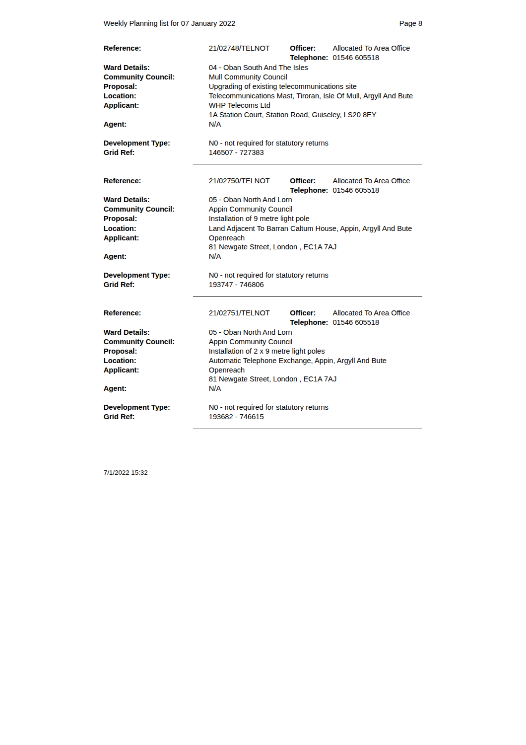Weekly Planning list for 07 January 2022
Page 8
| Reference: | / 21/02748/TELNOT / Officer: / Allocated To Area Office / / / Telephone: / 01546 605518 / |
| Ward Details: | 04 - Oban South And The Isles |
| Community Council: | Mull Community Council |
| Proposal: | Upgrading of existing telecommunications site |
| Location: | Telecommunications Mast, Tiroran, Isle Of Mull, Argyll And Bute |
| Applicant: | WHP Telecoms Ltd 1A Station Court, Station Road, Guiseley, LS20 8EY |
| Agent: | N/A |
| Development Type: | N0 - not required for statutory returns |
| Grid Ref: | 146507 - 727383 |
| Reference: | / 21/02750/TELNOT / Officer: / Allocated To Area Office / / / Telephone: / 01546 605518 / |
| Ward Details: | 05 - Oban North And Lorn |
| Community Council: | Appin Community Council |
| Proposal: | Installation of 9 metre light pole |
| Location: | Land Adjacent To Barran Caltum House, Appin, Argyll And Bute |
| Applicant: | Openreach 81 Newgate Street, London , EC1A 7AJ |
| Agent: | N/A |
| Development Type: | N0 - not required for statutory returns |
| Grid Ref: | 193747 - 746806 |
| Reference: | / 21/02751/TELNOT / Officer: / Allocated To Area Office / / / Telephone: / 01546 605518 / |
| Ward Details: | 05 - Oban North And Lorn |
| Community Council: | Appin Community Council |
| Proposal: | Installation of 2 x 9 metre light poles |
| Location: | Automatic Telephone Exchange, Appin, Argyll And Bute |
| Applicant: | Openreach 81 Newgate Street, London , EC1A 7AJ |
| Agent: | N/A |
| Development Type: | N0 - not required for statutory returns |
| Grid Ref: | 193682 - 746615 |
7/1/2022 15:32